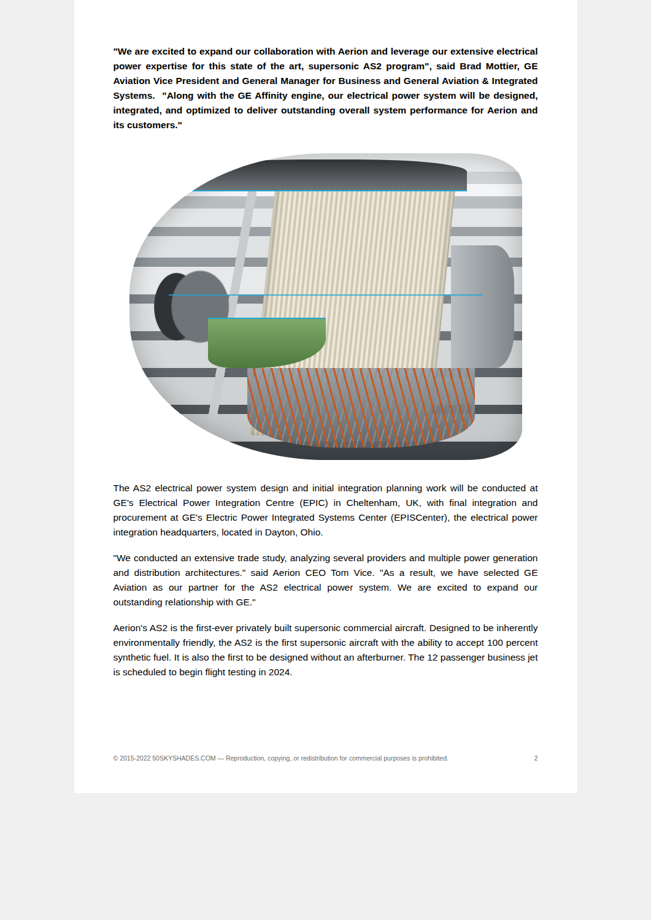"We are excited to expand our collaboration with Aerion and leverage our extensive electrical power expertise for this state of the art, supersonic AS2 program", said Brad Mottier, GE Aviation Vice President and General Manager for Business and General Aviation & Integrated Systems. "Along with the GE Affinity engine, our electrical power system will be designed, integrated, and optimized to deliver outstanding overall system performance for Aerion and its customers."
The AS2 electrical power system design and initial integration planning work will be conducted at GE's Electrical Power Integration Centre (EPIC) in Cheltenham, UK, with final integration and procurement at GE's Electric Power Integrated Systems Center (EPISCenter), the electrical power integration headquarters, located in Dayton, Ohio.
"We conducted an extensive trade study, analyzing several providers and multiple power generation and distribution architectures." said Aerion CEO Tom Vice. "As a result, we have selected GE Aviation as our partner for the AS2 electrical power system. We are excited to expand our outstanding relationship with GE."
Aerion's AS2 is the first-ever privately built supersonic commercial aircraft. Designed to be inherently environmentally friendly, the AS2 is the first supersonic aircraft with the ability to accept 100 percent synthetic fuel. It is also the first to be designed without an afterburner. The 12 passenger business jet is scheduled to begin flight testing in 2024.
© 2015-2022 50SKYSHADES.COM — Reproduction, copying, or redistribution for commercial purposes is prohibited. 2